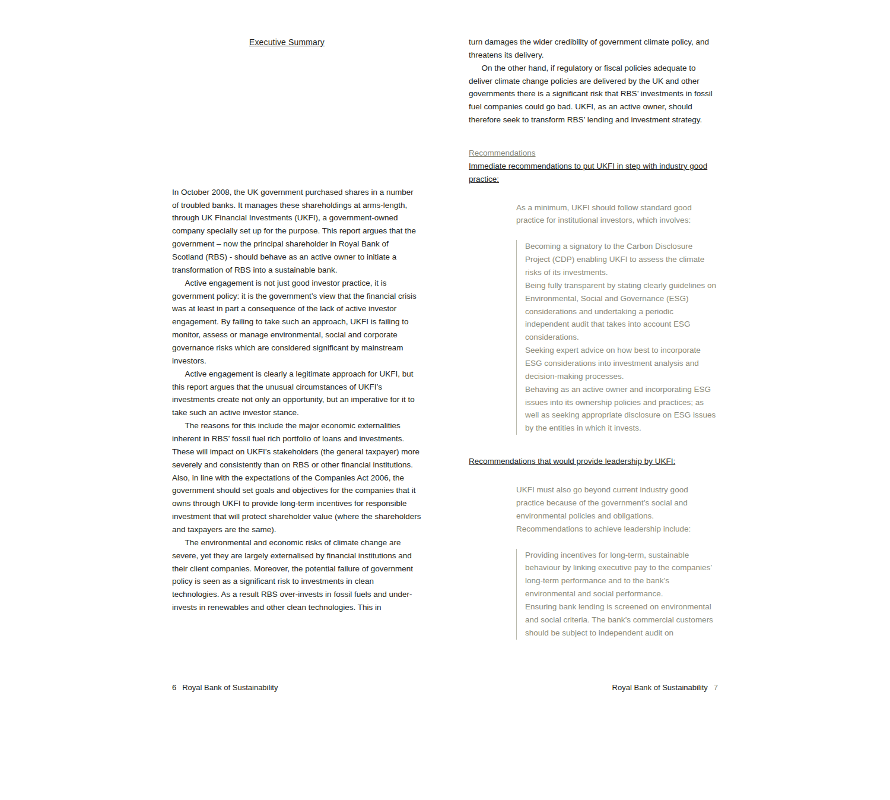Executive Summary
In October 2008, the UK government purchased shares in a number of troubled banks. It manages these shareholdings at arms-length, through UK Financial Investments (UKFI), a government-owned company specially set up for the purpose. This report argues that the government – now the principal shareholder in Royal Bank of Scotland (RBS) - should behave as an active owner to initiate a transformation of RBS into a sustainable bank.
Active engagement is not just good investor practice, it is government policy: it is the government’s view that the financial crisis was at least in part a consequence of the lack of active investor engagement. By failing to take such an approach, UKFI is failing to monitor, assess or manage environmental, social and corporate governance risks which are considered significant by mainstream investors.
Active engagement is clearly a legitimate approach for UKFI, but this report argues that the unusual circumstances of UKFI’s investments create not only an opportunity, but an imperative for it to take such an active investor stance.
The reasons for this include the major economic externalities inherent in RBS’ fossil fuel rich portfolio of loans and investments. These will impact on UKFI’s stakeholders (the general taxpayer) more severely and consistently than on RBS or other financial institutions. Also, in line with the expectations of the Companies Act 2006, the government should set goals and objectives for the companies that it owns through UKFI to provide long-term incentives for responsible investment that will protect shareholder value (where the shareholders and taxpayers are the same).
The environmental and economic risks of climate change are severe, yet they are largely externalised by financial institutions and their client companies. Moreover, the potential failure of government policy is seen as a significant risk to investments in clean technologies. As a result RBS over-invests in fossil fuels and under-invests in renewables and other clean technologies. This in
turn damages the wider credibility of government climate policy, and threatens its delivery.
On the other hand, if regulatory or fiscal policies adequate to deliver climate change policies are delivered by the UK and other governments there is a significant risk that RBS’ investments in fossil fuel companies could go bad. UKFI, as an active owner, should therefore seek to transform RBS’ lending and investment strategy.
Recommendations
Immediate recommendations to put UKFI in step with industry good practice:
As a minimum, UKFI should follow standard good practice for institutional investors, which involves:
Becoming a signatory to the Carbon Disclosure Project (CDP) enabling UKFI to assess the climate risks of its investments.
Being fully transparent by stating clearly guidelines on Environmental, Social and Governance (ESG) considerations and undertaking a periodic independent audit that takes into account ESG considerations.
Seeking expert advice on how best to incorporate ESG considerations into investment analysis and decision-making processes.
Behaving as an active owner and incorporating ESG issues into its ownership policies and practices; as well as seeking appropriate disclosure on ESG issues by the entities in which it invests.
Recommendations that would provide leadership by UKFI:
UKFI must also go beyond current industry good practice because of the government’s social and environmental policies and obligations. Recommendations to achieve leadership include:
Providing incentives for long-term, sustainable behaviour by linking executive pay to the companies’ long-term performance and to the bank’s environmental and social performance.
Ensuring bank lending is screened on environmental and social criteria. The bank’s commercial customers should be subject to independent audit on
6 Royal Bank of Sustainability
Royal Bank of Sustainability7